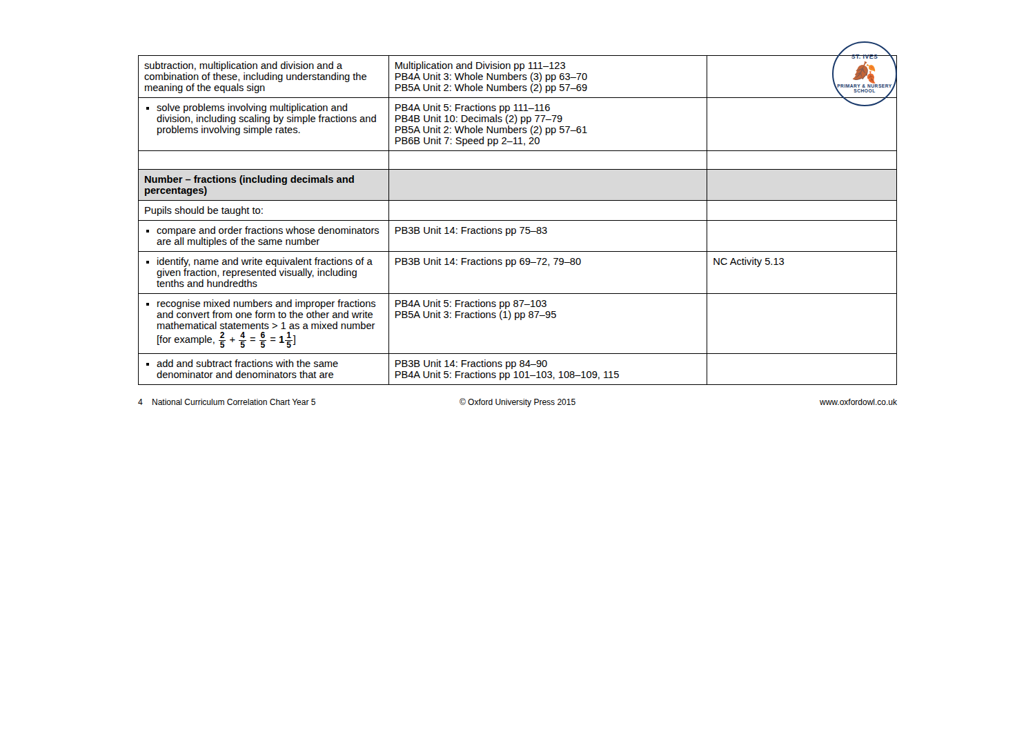ST. IVES
🍂
PRIMARY & NURSERY SCHOOL
| subtraction, multiplication and division and a combination of these, including understanding the meaning of the equals sign | Multiplication and Division pp 111–123 PB4A Unit 3: Whole Numbers (3) pp 63–70 PB5A Unit 2: Whole Numbers (2) pp 57–69 | |
| solve problems involving multiplication and division, including scaling by simple fractions and problems involving simple rates. | PB4A Unit 5: Fractions pp 111–116 PB4B Unit 10: Decimals (2) pp 77–79 PB5A Unit 2: Whole Numbers (2) pp 57–61 PB6B Unit 7: Speed pp 2–11, 20 | |
| Number – fractions (including decimals and percentages) | | |
| Pupils should be taught to: | | |
| compare and order fractions whose denominators are all multiples of the same number | PB3B Unit 14: Fractions pp 75–83 | |
| identify, name and write equivalent fractions of a given fraction, represented visually, including tenths and hundredths | PB3B Unit 14: Fractions pp 69–72, 79–80 | NC Activity 5.13 |
| recognise mixed numbers and improper fractions and convert from one form to the other and write mathematical statements > 1 as a mixed number [for example, 2 5 + 4 5 = 6 5 = 1 1 5 ] | PB4A Unit 5: Fractions pp 87–103 PB5A Unit 3: Fractions (1) pp 87–95 | |
| add and subtract fractions with the same denominator and denominators that are | PB3B Unit 14: Fractions pp 84–90 PB4A Unit 5: Fractions pp 101–103, 108–109, 115 | |
4 National Curriculum Correlation Chart Year 5
© Oxford University Press 2015
www.oxfordowl.co.uk